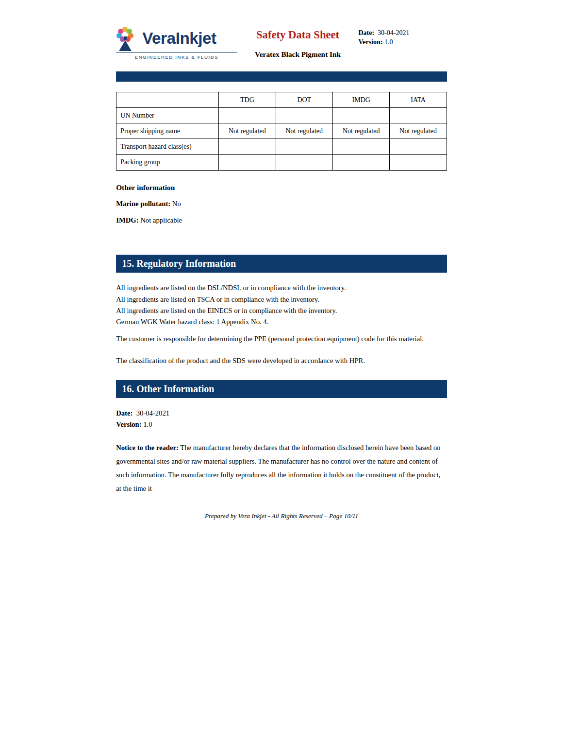VeraInkjet
ENGINEERED INKS & FLUIDS
Safety Data Sheet
Veratex Black Pigment Ink
Date: 30-04-2021
Version: 1.0
| | TDG | DOT | IMDG | IATA |
| UN Number | | | | |
| Proper shipping name | Not regulated | Not regulated | Not regulated | Not regulated |
| Transport hazard class(es) | | | | |
| Packing group | | | | |
Other information
Marine pollutant: No
IMDG: Not applicable
15. Regulatory Information
All ingredients are listed on the DSL/NDSL or in compliance with the inventory.
All ingredients are listed on TSCA or in compliance with the inventory.
All ingredients are listed on the EINECS or in compliance with the inventory.
German WGK Water hazard class: 1 Appendix No. 4.
The customer is responsible for determining the PPE (personal protection equipment) code for this material.
The classification of the product and the SDS were developed in accordance with HPR.
16. Other Information
Date: 30-04-2021
Version: 1.0
Notice to the reader: The manufacturer hereby declares that the information disclosed herein have been based on governmental sites and/or raw material suppliers. The manufacturer has no control over the nature and content of such information. The manufacturer fully reproduces all the information it holds on the constituent of the product, at the time it
Prepared by Vera Inkjet - All Rights Reserved – Page 10/11